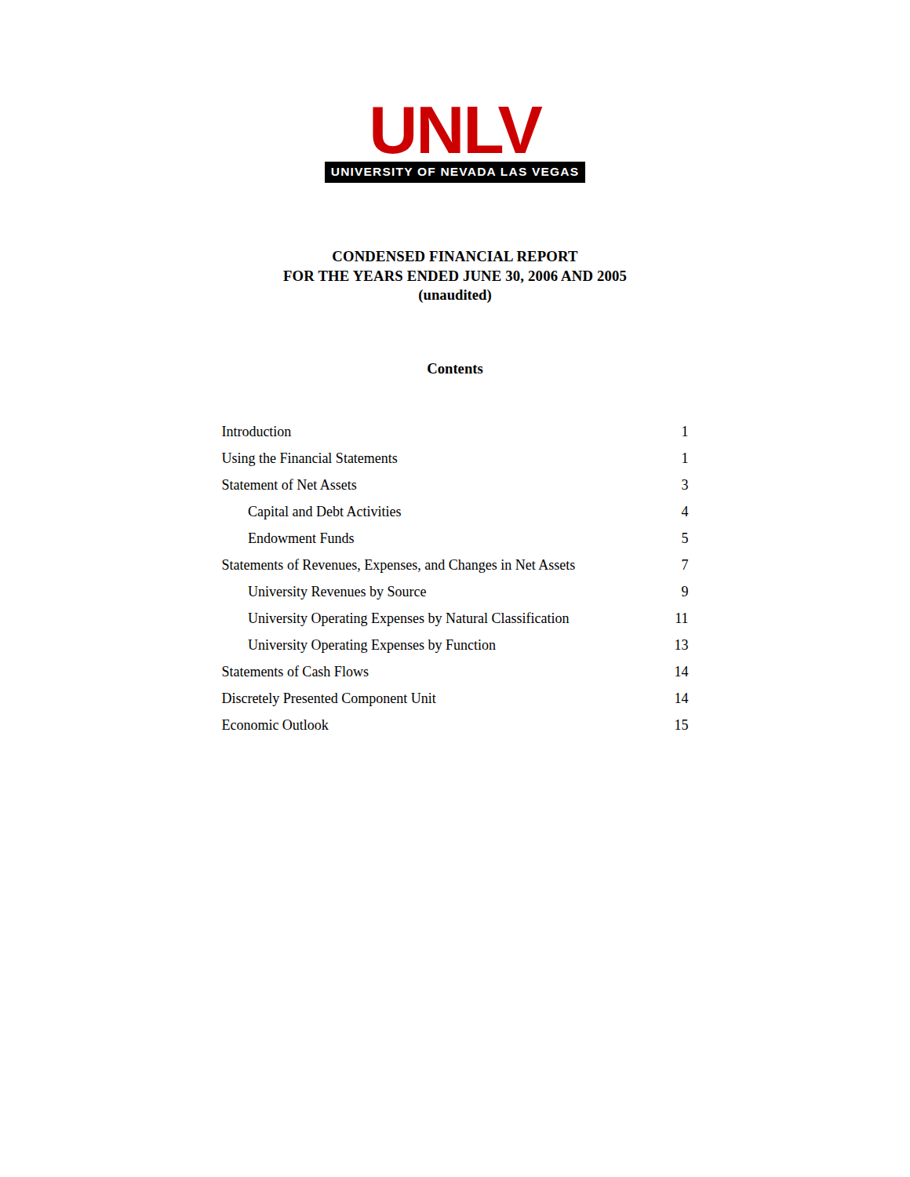UNLV UNIVERSITY OF NEVADA LAS VEGAS
CONDENSED FINANCIAL REPORT
FOR THE YEARS ENDED JUNE 30, 2006 AND 2005
(unaudited)
Contents
| Introduction | 1 |
| Using the Financial Statements | 1 |
| Statement of Net Assets | 3 |
| Capital and Debt Activities | 4 |
| Endowment Funds | 5 |
| Statements of Revenues, Expenses, and Changes in Net Assets | 7 |
| University Revenues by Source | 9 |
| University Operating Expenses by Natural Classification | 11 |
| University Operating Expenses by Function | 13 |
| Statements of Cash Flows | 14 |
| Discretely Presented Component Unit | 14 |
| Economic Outlook | 15 |